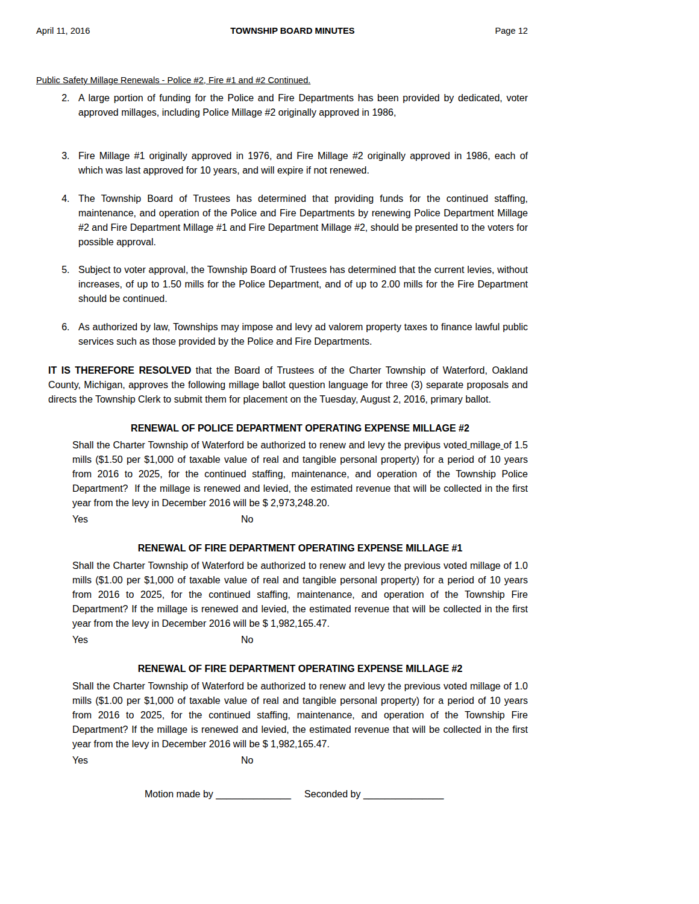April 11, 2016 TOWNSHIP BOARD MINUTES Page 12
Public Safety Millage Renewals - Police #2, Fire #1 and #2 Continued.
A large portion of funding for the Police and Fire Departments has been provided by dedicated, voter approved millages, including Police Millage #2 originally approved in 1986,
Fire Millage #1 originally approved in 1976, and Fire Millage #2 originally approved in 1986, each of which was last approved for 10 years, and will expire if not renewed.
The Township Board of Trustees has determined that providing funds for the continued staffing, maintenance, and operation of the Police and Fire Departments by renewing Police Department Millage #2 and Fire Department Millage #1 and Fire Department Millage #2, should be presented to the voters for possible approval.
Subject to voter approval, the Township Board of Trustees has determined that the current levies, without increases, of up to 1.50 mills for the Police Department, and of up to 2.00 mills for the Fire Department should be continued.
As authorized by law, Townships may impose and levy ad valorem property taxes to finance lawful public services such as those provided by the Police and Fire Departments.
IT IS THEREFORE RESOLVED that the Board of Trustees of the Charter Township of Waterford, Oakland County, Michigan, approves the following millage ballot question language for three (3) separate proposals and directs the Township Clerk to submit them for placement on the Tuesday, August 2, 2016, primary ballot.
RENEWAL OF POLICE DEPARTMENT OPERATING EXPENSE MILLAGE #2
Shall the Charter Township of Waterford be authorized to renew and levy the previous voted millage of 1.5 mills ($1.50 per $1,000 of taxable value of real and tangible personal property) for a period of 10 years from 2016 to 2025, for the continued staffing, maintenance, and operation of the Township Police Department? If the millage is renewed and levied, the estimated revenue that will be collected in the first year from the levy in December 2016 will be $ 2,973,248.20.
Yes No
RENEWAL OF FIRE DEPARTMENT OPERATING EXPENSE MILLAGE #1
Shall the Charter Township of Waterford be authorized to renew and levy the previous voted millage of 1.0 mills ($1.00 per $1,000 of taxable value of real and tangible personal property) for a period of 10 years from 2016 to 2025, for the continued staffing, maintenance, and operation of the Township Fire Department? If the millage is renewed and levied, the estimated revenue that will be collected in the first year from the levy in December 2016 will be $ 1,982,165.47.
Yes No
RENEWAL OF FIRE DEPARTMENT OPERATING EXPENSE MILLAGE #2
Shall the Charter Township of Waterford be authorized to renew and levy the previous voted millage of 1.0 mills ($1.00 per $1,000 of taxable value of real and tangible personal property) for a period of 10 years from 2016 to 2025, for the continued staffing, maintenance, and operation of the Township Fire Department? If the millage is renewed and levied, the estimated revenue that will be collected in the first year from the levy in December 2016 will be $ 1,982,165.47.
Yes No
Motion made by ______________ Seconded by _______________